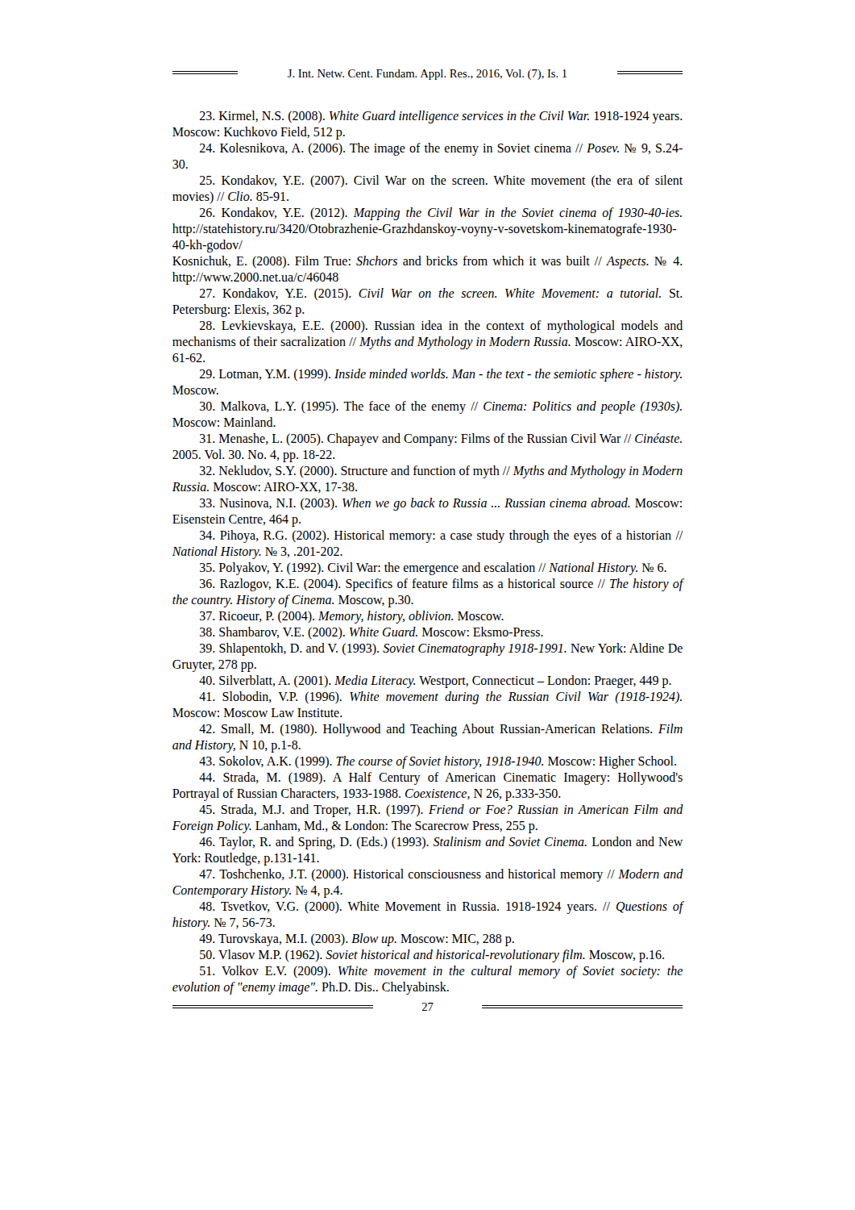J. Int. Netw. Cent. Fundam. Appl. Res., 2016, Vol. (7), Is. 1
23. Kirmel, N.S. (2008). White Guard intelligence services in the Civil War. 1918-1924 years. Moscow: Kuchkovo Field, 512 p.
24. Kolesnikova, A. (2006). The image of the enemy in Soviet cinema // Posev. № 9, S.24-30.
25. Kondakov, Y.E. (2007). Civil War on the screen. White movement (the era of silent movies) // Clio. 85-91.
26. Kondakov, Y.E. (2012). Mapping the Civil War in the Soviet cinema of 1930-40-ies. http://statehistory.ru/3420/Otobrazhenie-Grazhdanskoy-voyny-v-sovetskom-kinematografe-1930-40-kh-godov/
Kosnichuk, E. (2008). Film True: Shchors and bricks from which it was built // Aspects. № 4. http://www.2000.net.ua/c/46048
27. Kondakov, Y.E. (2015). Civil War on the screen. White Movement: a tutorial. St. Petersburg: Elexis, 362 p.
28. Levkievskaya, E.E. (2000). Russian idea in the context of mythological models and mechanisms of their sacralization // Myths and Mythology in Modern Russia. Moscow: AIRO-XX, 61-62.
29. Lotman, Y.M. (1999). Inside minded worlds. Man - the text - the semiotic sphere - history. Moscow.
30. Malkova, L.Y. (1995). The face of the enemy // Cinema: Politics and people (1930s). Moscow: Mainland.
31. Menashe, L. (2005). Chapayev and Company: Films of the Russian Civil War // Cinéaste. 2005. Vol. 30. No. 4, pp. 18-22.
32. Nekludov, S.Y. (2000). Structure and function of myth // Myths and Mythology in Modern Russia. Moscow: AIRO-XX, 17-38.
33. Nusinova, N.I. (2003). When we go back to Russia ... Russian cinema abroad. Moscow: Eisenstein Centre, 464 p.
34. Pihoya, R.G. (2002). Historical memory: a case study through the eyes of a historian // National History. № 3, .201-202.
35. Polyakov, Y. (1992). Civil War: the emergence and escalation // National History. № 6.
36. Razlogov, K.E. (2004). Specifics of feature films as a historical source // The history of the country. History of Cinema. Moscow, p.30.
37. Ricoeur, P. (2004). Memory, history, oblivion. Moscow.
38. Shambarov, V.E. (2002). White Guard. Moscow: Eksmo-Press.
39. Shlapentokh, D. and V. (1993). Soviet Cinematography 1918-1991. New York: Aldine De Gruyter, 278 pp.
40. Silverblatt, A. (2001). Media Literacy. Westport, Connecticut – London: Praeger, 449 p.
41. Slobodin, V.P. (1996). White movement during the Russian Civil War (1918-1924). Moscow: Moscow Law Institute.
42. Small, M. (1980). Hollywood and Teaching About Russian-American Relations. Film and History, N 10, p.1-8.
43. Sokolov, A.K. (1999). The course of Soviet history, 1918-1940. Moscow: Higher School.
44. Strada, M. (1989). A Half Century of American Cinematic Imagery: Hollywood's Portrayal of Russian Characters, 1933-1988. Coexistence, N 26, p.333-350.
45. Strada, M.J. and Troper, H.R. (1997). Friend or Foe? Russian in American Film and Foreign Policy. Lanham, Md., & London: The Scarecrow Press, 255 p.
46. Taylor, R. and Spring, D. (Eds.) (1993). Stalinism and Soviet Cinema. London and New York: Routledge, p.131-141.
47. Toshchenko, J.T. (2000). Historical consciousness and historical memory // Modern and Contemporary History. № 4, p.4.
48. Tsvetkov, V.G. (2000). White Movement in Russia. 1918-1924 years. // Questions of history. № 7, 56-73.
49. Turovskaya, M.I. (2003). Blow up. Moscow: MIC, 288 p.
50. Vlasov M.P. (1962). Soviet historical and historical-revolutionary film. Moscow, p.16.
51. Volkov E.V. (2009). White movement in the cultural memory of Soviet society: the evolution of "enemy image". Ph.D. Dis.. Chelyabinsk.
27